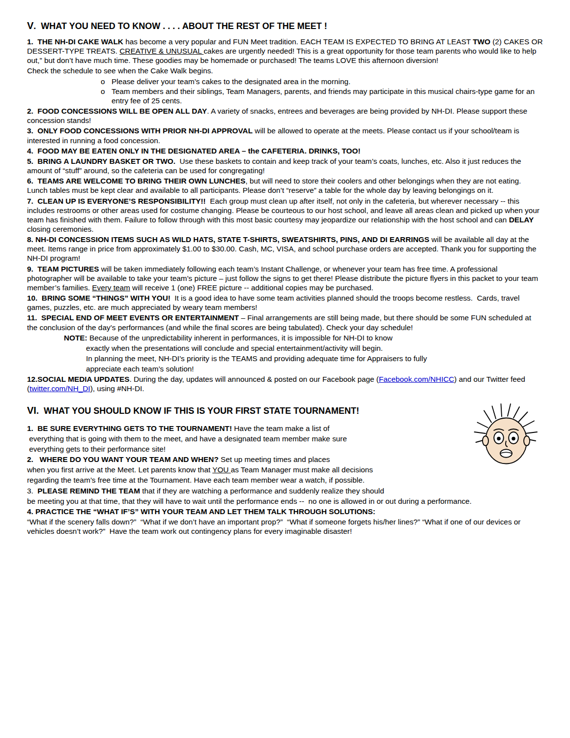V. WHAT YOU NEED TO KNOW . . . . ABOUT THE REST OF THE MEET !
1. THE NH-DI CAKE WALK has become a very popular and FUN Meet tradition. EACH TEAM IS EXPECTED TO BRING AT LEAST TWO (2) CAKES OR DESSERT-TYPE TREATS. CREATIVE & UNUSUAL cakes are urgently needed! This is a great opportunity for those team parents who would like to help out,” but don’t have much time. These goodies may be homemade or purchased! The teams LOVE this afternoon diversion!
Check the schedule to see when the Cake Walk begins.
Please deliver your team’s cakes to the designated area in the morning.
Team members and their siblings, Team Managers, parents, and friends may participate in this musical chairs-type game for an entry fee of 25 cents.
2. FOOD CONCESSIONS WILL BE OPEN ALL DAY. A variety of snacks, entrees and beverages are being provided by NH-DI. Please support these concession stands!
3. ONLY FOOD CONCESSIONS WITH PRIOR NH-DI APPROVAL will be allowed to operate at the meets. Please contact us if your school/team is interested in running a food concession.
4. FOOD MAY BE EATEN ONLY IN THE DESIGNATED AREA – the CAFETERIA. DRINKS, TOO!
5. BRING A LAUNDRY BASKET OR TWO. Use these baskets to contain and keep track of your team’s coats, lunches, etc. Also it just reduces the amount of “stuff” around, so the cafeteria can be used for congregating!
6. TEAMS ARE WELCOME TO BRING THEIR OWN LUNCHES, but will need to store their coolers and other belongings when they are not eating. Lunch tables must be kept clear and available to all participants. Please don’t “reserve” a table for the whole day by leaving belongings on it.
7. CLEAN UP IS EVERYONE’S RESPONSIBILITY!! Each group must clean up after itself, not only in the cafeteria, but wherever necessary -- this includes restrooms or other areas used for costume changing. Please be courteous to our host school, and leave all areas clean and picked up when your team has finished with them. Failure to follow through with this most basic courtesy may jeopardize our relationship with the host school and can DELAY closing ceremonies.
8. NH-DI CONCESSION ITEMS SUCH AS WILD HATS, STATE T-SHIRTS, SWEATSHIRTS, PINS, AND DI EARRINGS will be available all day at the meet. Items range in price from approximately $1.00 to $30.00. Cash, MC, VISA, and school purchase orders are accepted. Thank you for supporting the NH-DI program!
9. TEAM PICTURES will be taken immediately following each team’s Instant Challenge, or whenever your team has free time. A professional photographer will be available to take your team’s picture – just follow the signs to get there! Please distribute the picture flyers in this packet to your team member’s families. Every team will receive 1 (one) FREE picture -- additional copies may be purchased.
10. BRING SOME “THINGS” WITH YOU! It is a good idea to have some team activities planned should the troops become restless. Cards, travel games, puzzles, etc. are much appreciated by weary team members!
11. SPECIAL END OF MEET EVENTS OR ENTERTAINMENT – Final arrangements are still being made, but there should be some FUN scheduled at the conclusion of the day’s performances (and while the final scores are being tabulated). Check your day schedule!
NOTE: Because of the unpredictability inherent in performances, it is impossible for NH-DI to know
exactly when the presentations will conclude and special entertainment/activity will begin.
In planning the meet, NH-DI’s priority is the TEAMS and providing adequate time for Appraisers to fully
appreciate each team’s solution!
12.SOCIAL MEDIA UPDATES. During the day, updates will announced & posted on our Facebook page (Facebook.com/NHICC) and our Twitter feed (twitter.com/NH_DI), using #NH-DI.
VI. WHAT YOU SHOULD KNOW IF THIS IS YOUR FIRST STATE TOURNAMENT!
1. BE SURE EVERYTHING GETS TO THE TOURNAMENT! Have the team make a list of
everything that is going with them to the meet, and have a designated team member make sure
everything gets to their performance site!
2. WHERE DO YOU WANT YOUR TEAM AND WHEN? Set up meeting times and places
when you first arrive at the Meet. Let parents know that YOU as Team Manager must make all decisions
regarding the team’s free time at the Tournament. Have each team member wear a watch, if possible.
3. PLEASE REMIND THE TEAM that if they are watching a performance and suddenly realize they should
be meeting you at that time, that they will have to wait until the performance ends -- no one is allowed in or out during a performance.
4. PRACTICE THE “WHAT IF’S” WITH YOUR TEAM AND LET THEM TALK THROUGH SOLUTIONS:
“What if the scenery falls down?” “What if we don’t have an important prop?” “What if someone forgets his/her lines?” “What if one of our devices or vehicles doesn’t work?” Have the team work out contingency plans for every imaginable disaster!